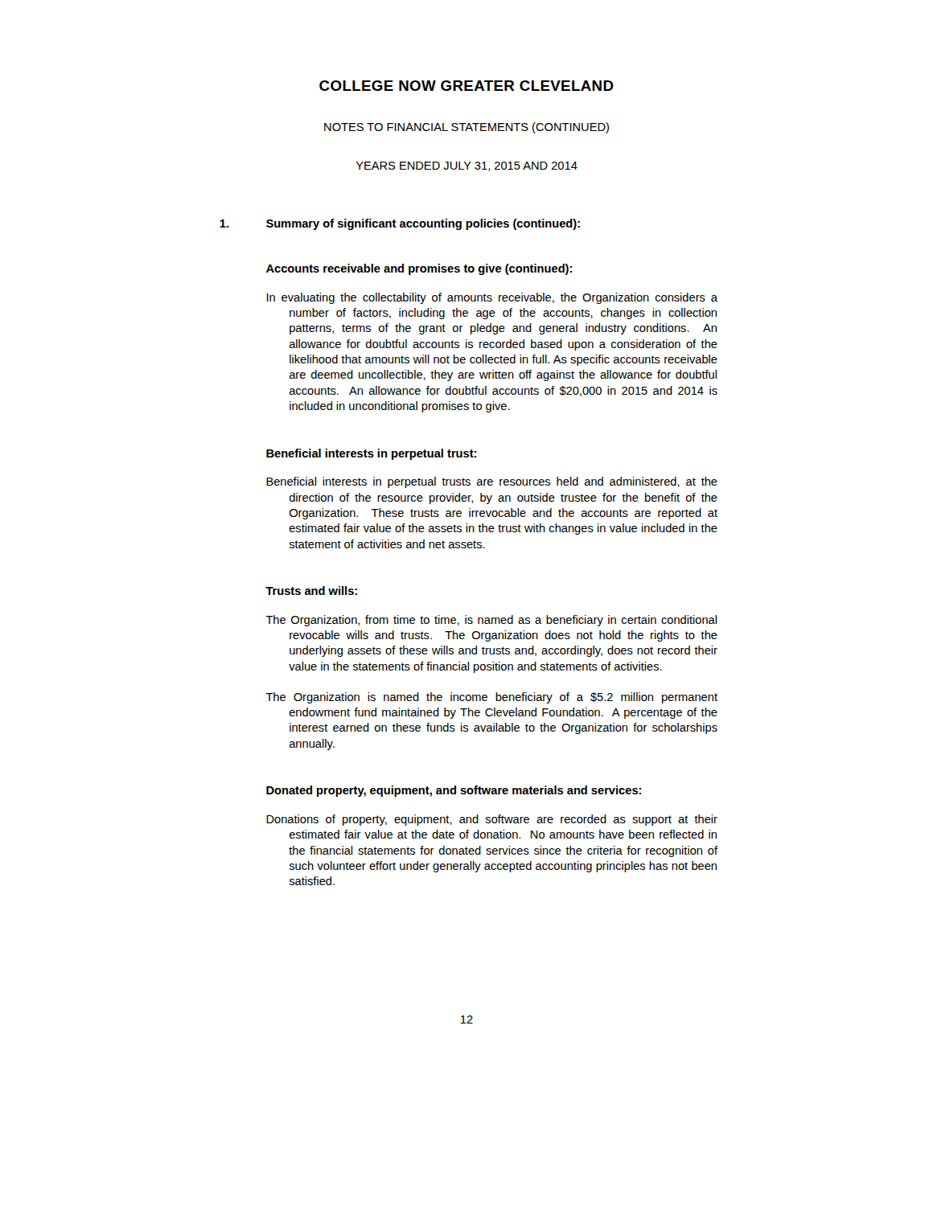COLLEGE NOW GREATER CLEVELAND
NOTES TO FINANCIAL STATEMENTS (CONTINUED)
YEARS ENDED JULY 31, 2015 AND 2014
1. Summary of significant accounting policies (continued):
Accounts receivable and promises to give (continued):
In evaluating the collectability of amounts receivable, the Organization considers a number of factors, including the age of the accounts, changes in collection patterns, terms of the grant or pledge and general industry conditions. An allowance for doubtful accounts is recorded based upon a consideration of the likelihood that amounts will not be collected in full. As specific accounts receivable are deemed uncollectible, they are written off against the allowance for doubtful accounts. An allowance for doubtful accounts of $20,000 in 2015 and 2014 is included in unconditional promises to give.
Beneficial interests in perpetual trust:
Beneficial interests in perpetual trusts are resources held and administered, at the direction of the resource provider, by an outside trustee for the benefit of the Organization. These trusts are irrevocable and the accounts are reported at estimated fair value of the assets in the trust with changes in value included in the statement of activities and net assets.
Trusts and wills:
The Organization, from time to time, is named as a beneficiary in certain conditional revocable wills and trusts. The Organization does not hold the rights to the underlying assets of these wills and trusts and, accordingly, does not record their value in the statements of financial position and statements of activities.
The Organization is named the income beneficiary of a $5.2 million permanent endowment fund maintained by The Cleveland Foundation. A percentage of the interest earned on these funds is available to the Organization for scholarships annually.
Donated property, equipment, and software materials and services:
Donations of property, equipment, and software are recorded as support at their estimated fair value at the date of donation. No amounts have been reflected in the financial statements for donated services since the criteria for recognition of such volunteer effort under generally accepted accounting principles has not been satisfied.
12